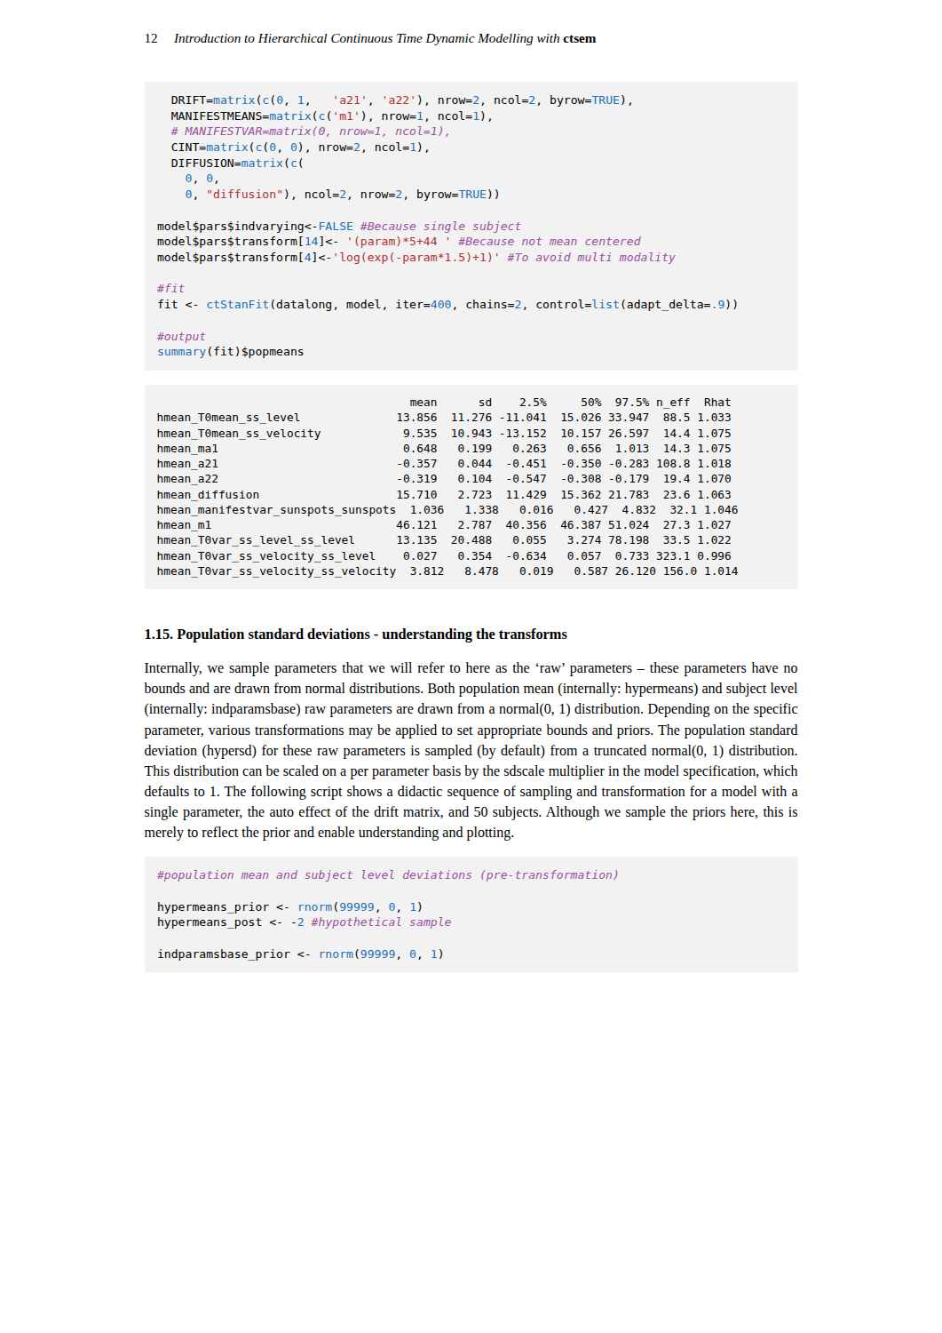12 Introduction to Hierarchical Continuous Time Dynamic Modelling with ctsem
  DRIFT=matrix(c(0, 1,   'a21', 'a22'), nrow=2, ncol=2, byrow=TRUE),
  MANIFESTMEANS=matrix(c('m1'), nrow=1, ncol=1),
  # MANIFESTVAR=matrix(0, nrow=1, ncol=1),
  CINT=matrix(c(0, 0), nrow=2, ncol=1),
  DIFFUSION=matrix(c(
    0, 0,
    0, "diffusion"), ncol=2, nrow=2, byrow=TRUE))

model$pars$indvarying<-FALSE #Because single subject
model$pars$transform[14]<- '(param)*5+44 ' #Because not mean centered
model$pars$transform[4]<-'log(exp(-param*1.5)+1)' #To avoid multi modality

#fit
fit <- ctStanFit(datalong, model, iter=400, chains=2, control=list(adapt_delta=.9))

#output
summary(fit)$popmeans
mean sd 2.5% 50% 97.5% n_eff Rhat hmean_T0mean_ss_level 13.856 11.276 -11.041 15.026 33.947 88.5 1.033 hmean_T0mean_ss_velocity 9.535 10.943 -13.152 10.157 26.597 14.4 1.075 hmean_ma1 0.648 0.199 0.263 0.656 1.013 14.3 1.075 hmean_a21 -0.357 0.044 -0.451 -0.350 -0.283 108.8 1.018 hmean_a22 -0.319 0.104 -0.547 -0.308 -0.179 19.4 1.070 hmean_diffusion 15.710 2.723 11.429 15.362 21.783 23.6 1.063 hmean_manifestvar_sunspots_sunspots 1.036 1.338 0.016 0.427 4.832 32.1 1.046 hmean_m1 46.121 2.787 40.356 46.387 51.024 27.3 1.027 hmean_T0var_ss_level_ss_level 13.135 20.488 0.055 3.274 78.198 33.5 1.022 hmean_T0var_ss_velocity_ss_level 0.027 0.354 -0.634 0.057 0.733 323.1 0.996 hmean_T0var_ss_velocity_ss_velocity 3.812 8.478 0.019 0.587 26.120 156.0 1.014
1.15. Population standard deviations - understanding the transforms
Internally, we sample parameters that we will refer to here as the ‘raw’ parameters – these parameters have no bounds and are drawn from normal distributions. Both population mean (internally: hypermeans) and subject level (internally: indparamsbase) raw parameters are drawn from a normal(0, 1) distribution. Depending on the specific parameter, various transformations may be applied to set appropriate bounds and priors. The population standard deviation (hypersd) for these raw parameters is sampled (by default) from a truncated normal(0, 1) distribution. This distribution can be scaled on a per parameter basis by the sdscale multiplier in the model specification, which defaults to 1. The following script shows a didactic sequence of sampling and transformation for a model with a single parameter, the auto effect of the drift matrix, and 50 subjects. Although we sample the priors here, this is merely to reflect the prior and enable understanding and plotting.
#population mean and subject level deviations (pre-transformation)

hypermeans_prior <- rnorm(99999, 0, 1)
hypermeans_post <- -2 #hypothetical sample

indparamsbase_prior <- rnorm(99999, 0, 1)